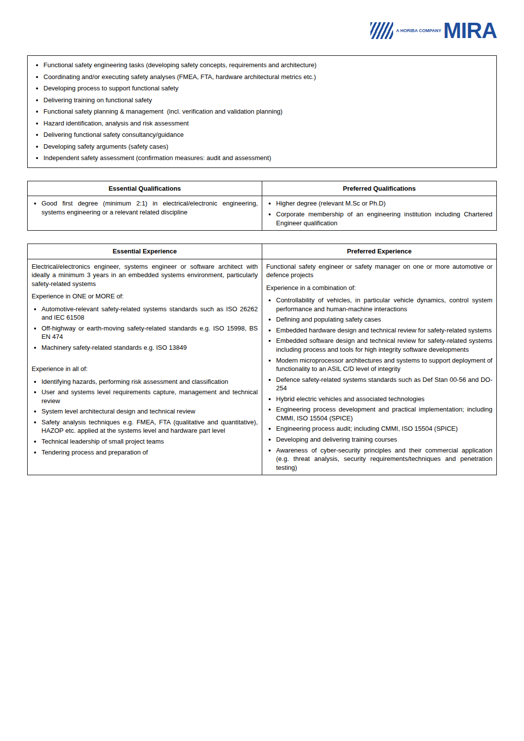A HORIBA COMPANY MIRA
Functional safety engineering tasks (developing safety concepts, requirements and architecture)
Coordinating and/or executing safety analyses (FMEA, FTA, hardware architectural metrics etc.)
Developing process to support functional safety
Delivering training on functional safety
Functional safety planning & management (incl. verification and validation planning)
Hazard identification, analysis and risk assessment
Delivering functional safety consultancy/guidance
Developing safety arguments (safety cases)
Independent safety assessment (confirmation measures: audit and assessment)
| Essential Qualifications | Preferred Qualifications |
| --- | --- |
| Good first degree (minimum 2:1) in electrical/electronic engineering, systems engineering or a relevant related discipline | Higher degree (relevant M.Sc or Ph.D) Corporate membership of an engineering institution including Chartered Engineer qualification |
| Essential Experience | Preferred Experience |
| --- | --- |
| Electrical/electronics engineer, systems engineer or software architect with ideally a minimum 3 years in an embedded systems environment, particularly safety-related systems Experience in ONE or MORE of: Automotive-relevant safety-related systems standards such as ISO 26262 and IEC 61508 Off-highway or earth-moving safety-related standards e.g. ISO 15998, BS EN 474 Machinery safety-related standards e.g. ISO 13849 Experience in all of: Identifying hazards, performing risk assessment and classification User and systems level requirements capture, management and technical review System level architectural design and technical review Safety analysis techniques e.g. FMEA, FTA (qualitative and quantitative), HAZOP etc. applied at the systems level and hardware part level Technical leadership of small project teams Tendering process and preparation of | Functional safety engineer or safety manager on one or more automotive or defence projects Experience in a combination of: Controllability of vehicles, in particular vehicle dynamics, control system performance and human-machine interactions Defining and populating safety cases Embedded hardware design and technical review for safety-related systems Embedded software design and technical review for safety-related systems including process and tools for high integrity software developments Modern microprocessor architectures and systems to support deployment of functionality to an ASIL C/D level of integrity Defence safety-related systems standards such as Def Stan 00-56 and DO-254 Hybrid electric vehicles and associated technologies Engineering process development and practical implementation; including CMMI, ISO 15504 (SPICE) Engineering process audit; including CMMI, ISO 15504 (SPICE) Developing and delivering training courses Awareness of cyber-security principles and their commercial application (e.g. threat analysis, security requirements/techniques and penetration testing) |